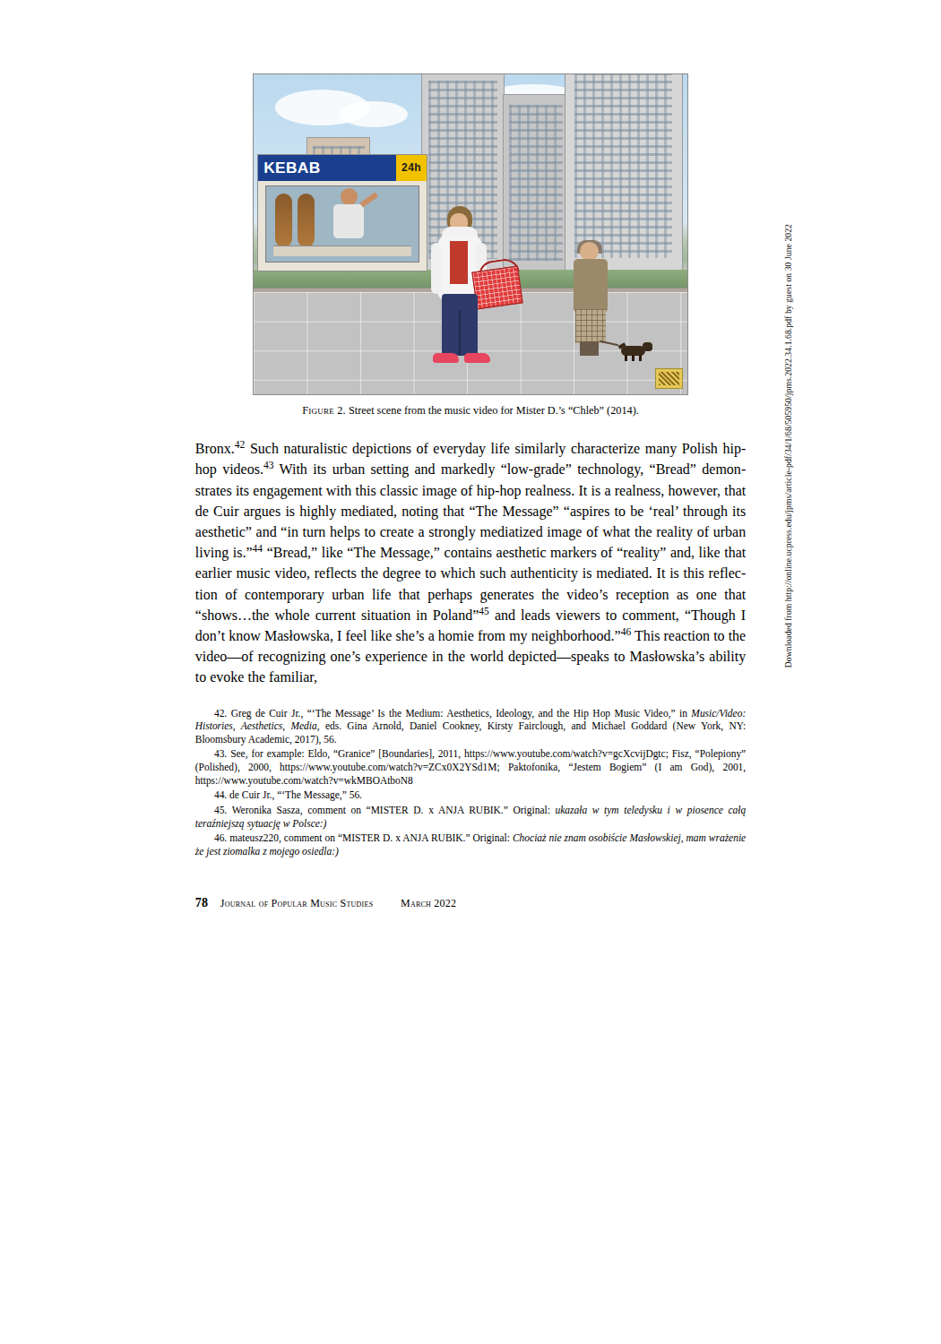Downloaded from http://online.ucpress.edu/jpms/article-pdf/34/1/68/505950/jpms.2022.34.1.68.pdf by guest on 30 June 2022
KEBAB24h
Figure 2. Street scene from the music video for Mister D.’s “Chleb” (2014).
Bronx.42 Such naturalistic depictions of everyday life similarly characterize many Polish hip-hop videos.43 With its urban setting and markedly “low-grade” technology, “Bread” demonstrates its engagement with this classic image of hip-hop realness. It is a realness, however, that de Cuir argues is highly mediated, noting that “The Message” “aspires to be ‘real’ through its aesthetic” and “in turn helps to create a strongly mediatized image of what the reality of urban living is.”44 “Bread,” like “The Message,” contains aesthetic markers of “reality” and, like that earlier music video, reflects the degree to which such authenticity is mediated. It is this reflection of contemporary urban life that perhaps generates the video’s reception as one that “shows…the whole current situation in Poland”45 and leads viewers to comment, “Though I don’t know Masłowska, I feel like she’s a homie from my neighborhood.”46 This reaction to the video—of recognizing one’s experience in the world depicted—speaks to Masłowska’s ability to evoke the familiar,
42. Greg de Cuir Jr., “‘The Message’ Is the Medium: Aesthetics, Ideology, and the Hip Hop Music Video,” in Music/Video: Histories, Aesthetics, Media, eds. Gina Arnold, Daniel Cookney, Kirsty Fairclough, and Michael Goddard (New York, NY: Bloomsbury Academic, 2017), 56.
43. See, for example: Eldo, “Granice” [Boundaries], 2011, https://www.youtube.com/watch?v=gcXcvijDgtc; Fisz, “Polepiony” (Polished), 2000, https://www.youtube.com/watch?v=ZCx0X2YSd1M; Paktofonika, “Jestem Bogiem” (I am God), 2001, https://www.youtube.com/watch?v=wkMBOAtboN8
44. de Cuir Jr., “‘The Message,” 56.
45. Weronika Sasza, comment on “MISTER D. x ANJA RUBIK.” Original: ukazała w tym teledysku i w piosence całą teraźniejszą sytuację w Polsce:)
46. mateusz220, comment on “MISTER D. x ANJA RUBIK.” Original: Chociaż nie znam osobiście Masłowskiej, mam wrażenie że jest ziomalka z mojego osiedla:)
78 Journal of Popular Music Studies March 2022